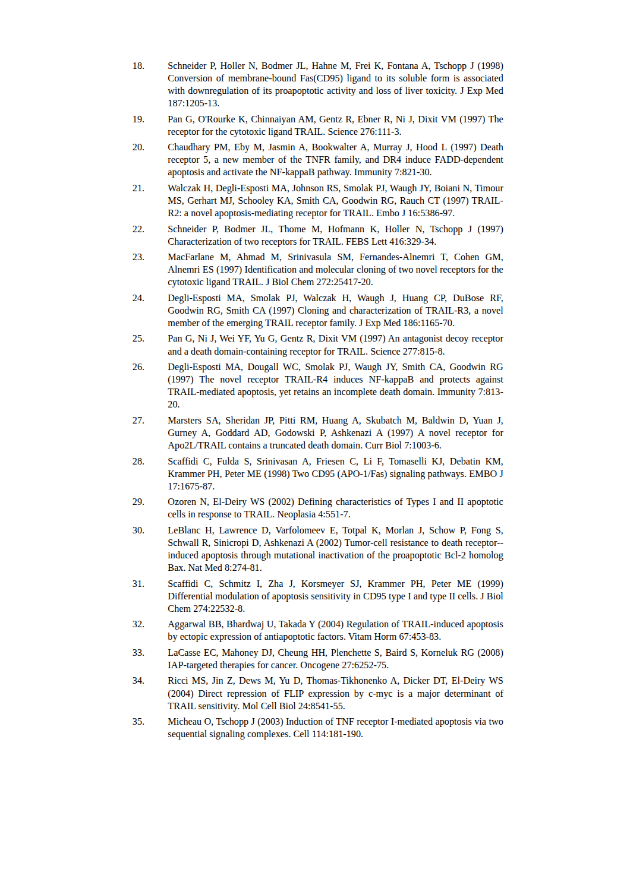18. Schneider P, Holler N, Bodmer JL, Hahne M, Frei K, Fontana A, Tschopp J (1998) Conversion of membrane-bound Fas(CD95) ligand to its soluble form is associated with downregulation of its proapoptotic activity and loss of liver toxicity. J Exp Med 187:1205-13.
19. Pan G, O'Rourke K, Chinnaiyan AM, Gentz R, Ebner R, Ni J, Dixit VM (1997) The receptor for the cytotoxic ligand TRAIL. Science 276:111-3.
20. Chaudhary PM, Eby M, Jasmin A, Bookwalter A, Murray J, Hood L (1997) Death receptor 5, a new member of the TNFR family, and DR4 induce FADD-dependent apoptosis and activate the NF-kappaB pathway. Immunity 7:821-30.
21. Walczak H, Degli-Esposti MA, Johnson RS, Smolak PJ, Waugh JY, Boiani N, Timour MS, Gerhart MJ, Schooley KA, Smith CA, Goodwin RG, Rauch CT (1997) TRAIL-R2: a novel apoptosis-mediating receptor for TRAIL. Embo J 16:5386-97.
22. Schneider P, Bodmer JL, Thome M, Hofmann K, Holler N, Tschopp J (1997) Characterization of two receptors for TRAIL. FEBS Lett 416:329-34.
23. MacFarlane M, Ahmad M, Srinivasula SM, Fernandes-Alnemri T, Cohen GM, Alnemri ES (1997) Identification and molecular cloning of two novel receptors for the cytotoxic ligand TRAIL. J Biol Chem 272:25417-20.
24. Degli-Esposti MA, Smolak PJ, Walczak H, Waugh J, Huang CP, DuBose RF, Goodwin RG, Smith CA (1997) Cloning and characterization of TRAIL-R3, a novel member of the emerging TRAIL receptor family. J Exp Med 186:1165-70.
25. Pan G, Ni J, Wei YF, Yu G, Gentz R, Dixit VM (1997) An antagonist decoy receptor and a death domain-containing receptor for TRAIL. Science 277:815-8.
26. Degli-Esposti MA, Dougall WC, Smolak PJ, Waugh JY, Smith CA, Goodwin RG (1997) The novel receptor TRAIL-R4 induces NF-kappaB and protects against TRAIL-mediated apoptosis, yet retains an incomplete death domain. Immunity 7:813-20.
27. Marsters SA, Sheridan JP, Pitti RM, Huang A, Skubatch M, Baldwin D, Yuan J, Gurney A, Goddard AD, Godowski P, Ashkenazi A (1997) A novel receptor for Apo2L/TRAIL contains a truncated death domain. Curr Biol 7:1003-6.
28. Scaffidi C, Fulda S, Srinivasan A, Friesen C, Li F, Tomaselli KJ, Debatin KM, Krammer PH, Peter ME (1998) Two CD95 (APO-1/Fas) signaling pathways. EMBO J 17:1675-87.
29. Ozoren N, El-Deiry WS (2002) Defining characteristics of Types I and II apoptotic cells in response to TRAIL. Neoplasia 4:551-7.
30. LeBlanc H, Lawrence D, Varfolomeev E, Totpal K, Morlan J, Schow P, Fong S, Schwall R, Sinicropi D, Ashkenazi A (2002) Tumor-cell resistance to death receptor--induced apoptosis through mutational inactivation of the proapoptotic Bcl-2 homolog Bax. Nat Med 8:274-81.
31. Scaffidi C, Schmitz I, Zha J, Korsmeyer SJ, Krammer PH, Peter ME (1999) Differential modulation of apoptosis sensitivity in CD95 type I and type II cells. J Biol Chem 274:22532-8.
32. Aggarwal BB, Bhardwaj U, Takada Y (2004) Regulation of TRAIL-induced apoptosis by ectopic expression of antiapoptotic factors. Vitam Horm 67:453-83.
33. LaCasse EC, Mahoney DJ, Cheung HH, Plenchette S, Baird S, Korneluk RG (2008) IAP-targeted therapies for cancer. Oncogene 27:6252-75.
34. Ricci MS, Jin Z, Dews M, Yu D, Thomas-Tikhonenko A, Dicker DT, El-Deiry WS (2004) Direct repression of FLIP expression by c-myc is a major determinant of TRAIL sensitivity. Mol Cell Biol 24:8541-55.
35. Micheau O, Tschopp J (2003) Induction of TNF receptor I-mediated apoptosis via two sequential signaling complexes. Cell 114:181-190.